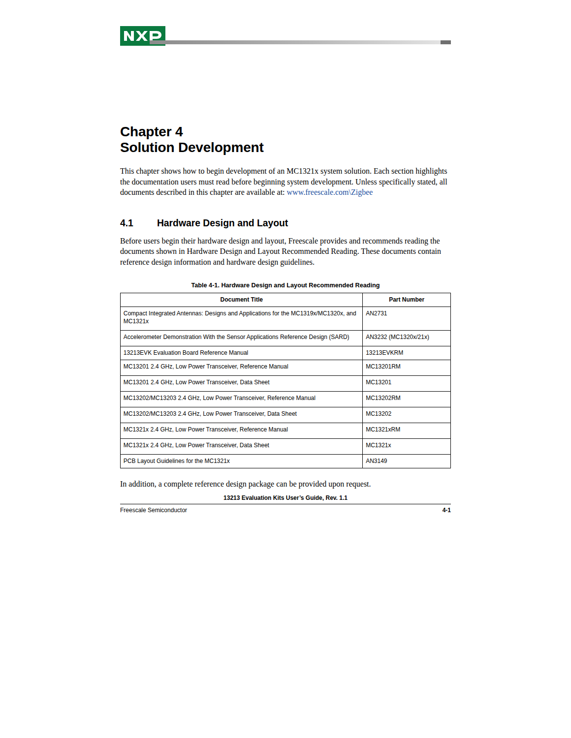Chapter 4Solution Development
This chapter shows how to begin development of an MC1321x system solution. Each section highlights the documentation users must read before beginning system development. Unless specifically stated, all documents described in this chapter are available at: www.freescale.com\Zigbee
4.1 Hardware Design and Layout
Before users begin their hardware design and layout, Freescale provides and recommends reading the documents shown in Hardware Design and Layout Recommended Reading. These documents contain reference design information and hardware design guidelines.
Table 4-1. Hardware Design and Layout Recommended Reading
| Document Title | Part Number |
| --- | --- |
| Compact Integrated Antennas: Designs and Applications for the MC1319x/MC1320x, and MC1321x | AN2731 |
| Accelerometer Demonstration With the Sensor Applications Reference Design (SARD) | AN3232 (MC1320x/21x) |
| 13213EVK Evaluation Board Reference Manual | 13213EVKRM |
| MC13201 2.4 GHz, Low Power Transceiver, Reference Manual | MC13201RM |
| MC13201 2.4 GHz, Low Power Transceiver, Data Sheet | MC13201 |
| MC13202/MC13203 2.4 GHz, Low Power Transceiver, Reference Manual | MC13202RM |
| MC13202/MC13203 2.4 GHz, Low Power Transceiver, Data Sheet | MC13202 |
| MC1321x 2.4 GHz, Low Power Transceiver, Reference Manual | MC1321xRM |
| MC1321x 2.4 GHz, Low Power Transceiver, Data Sheet | MC1321x |
| PCB Layout Guidelines for the MC1321x | AN3149 |
In addition, a complete reference design package can be provided upon request.
13213 Evaluation Kits User’s Guide, Rev. 1.1
Freescale Semiconductor
4-1